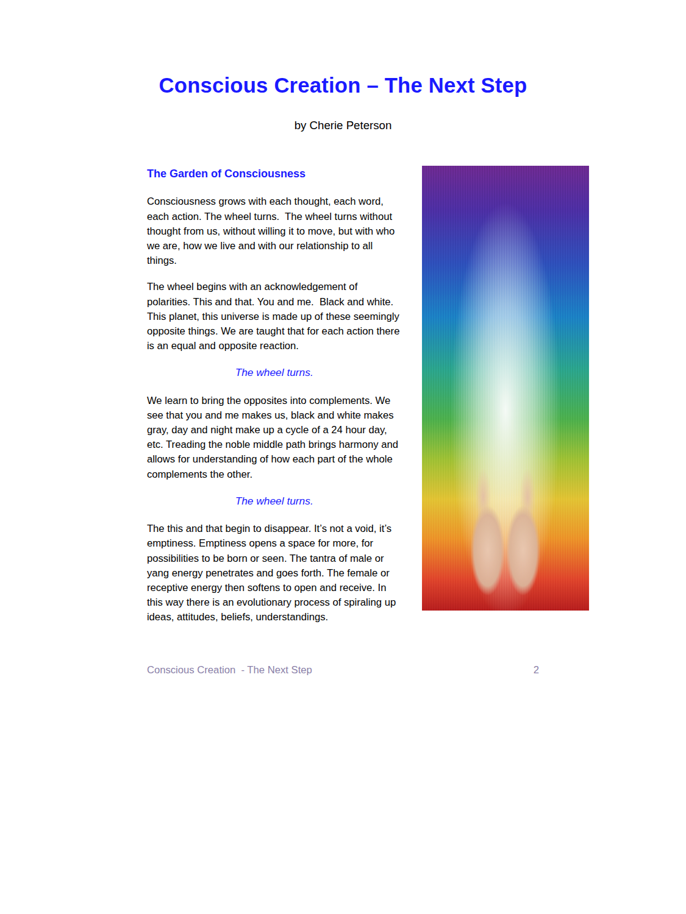Conscious Creation – The Next Step
by Cherie Peterson
The Garden of Consciousness
Consciousness grows with each thought, each word, each action. The wheel turns. The wheel turns without thought from us, without willing it to move, but with who we are, how we live and with our relationship to all things.
The wheel begins with an acknowledgement of polarities. This and that. You and me. Black and white. This planet, this universe is made up of these seemingly opposite things. We are taught that for each action there is an equal and opposite reaction.
The wheel turns.
We learn to bring the opposites into complements. We see that you and me makes us, black and white makes gray, day and night make up a cycle of a 24 hour day, etc. Treading the noble middle path brings harmony and allows for understanding of how each part of the whole complements the other.
The wheel turns.
The this and that begin to disappear. It’s not a void, it’s emptiness. Emptiness opens a space for more, for possibilities to be born or seen. The tantra of male or yang energy penetrates and goes forth. The female or receptive energy then softens to open and receive. In this way there is an evolutionary process of spiraling up ideas, attitudes, beliefs, understandings.
Conscious Creation - The Next Step 2